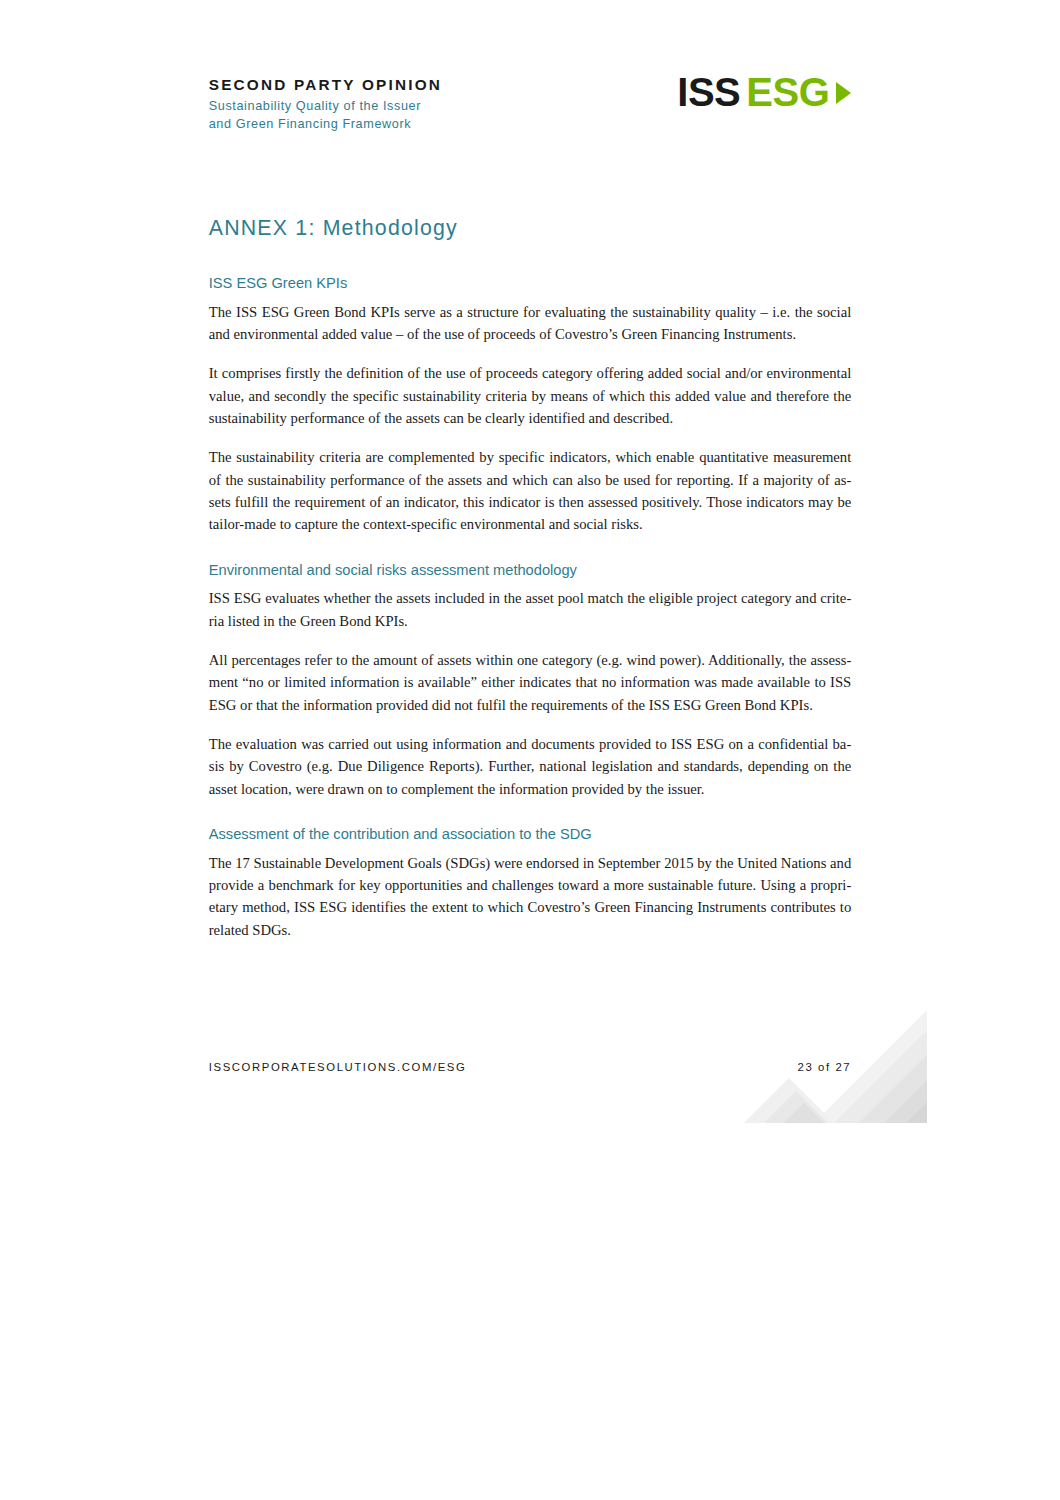SECOND PARTY OPINION
Sustainability Quality of the Issuer
and Green Financing Framework
ISS ESG
ANNEX 1: Methodology
ISS ESG Green KPIs
The ISS ESG Green Bond KPIs serve as a structure for evaluating the sustainability quality – i.e. the social and environmental added value – of the use of proceeds of Covestro’s Green Financing Instruments.
It comprises firstly the definition of the use of proceeds category offering added social and/or environmental value, and secondly the specific sustainability criteria by means of which this added value and therefore the sustainability performance of the assets can be clearly identified and described.
The sustainability criteria are complemented by specific indicators, which enable quantitative measurement of the sustainability performance of the assets and which can also be used for reporting. If a majority of assets fulfill the requirement of an indicator, this indicator is then assessed positively. Those indicators may be tailor-made to capture the context-specific environmental and social risks.
Environmental and social risks assessment methodology
ISS ESG evaluates whether the assets included in the asset pool match the eligible project category and criteria listed in the Green Bond KPIs.
All percentages refer to the amount of assets within one category (e.g. wind power). Additionally, the assessment “no or limited information is available” either indicates that no information was made available to ISS ESG or that the information provided did not fulfil the requirements of the ISS ESG Green Bond KPIs.
The evaluation was carried out using information and documents provided to ISS ESG on a confidential basis by Covestro (e.g. Due Diligence Reports). Further, national legislation and standards, depending on the asset location, were drawn on to complement the information provided by the issuer.
Assessment of the contribution and association to the SDG
The 17 Sustainable Development Goals (SDGs) were endorsed in September 2015 by the United Nations and provide a benchmark for key opportunities and challenges toward a more sustainable future. Using a proprietary method, ISS ESG identifies the extent to which Covestro’s Green Financing Instruments contributes to related SDGs.
ISSCORPORATESOLUTIONS.COM/ESG 23 of 27